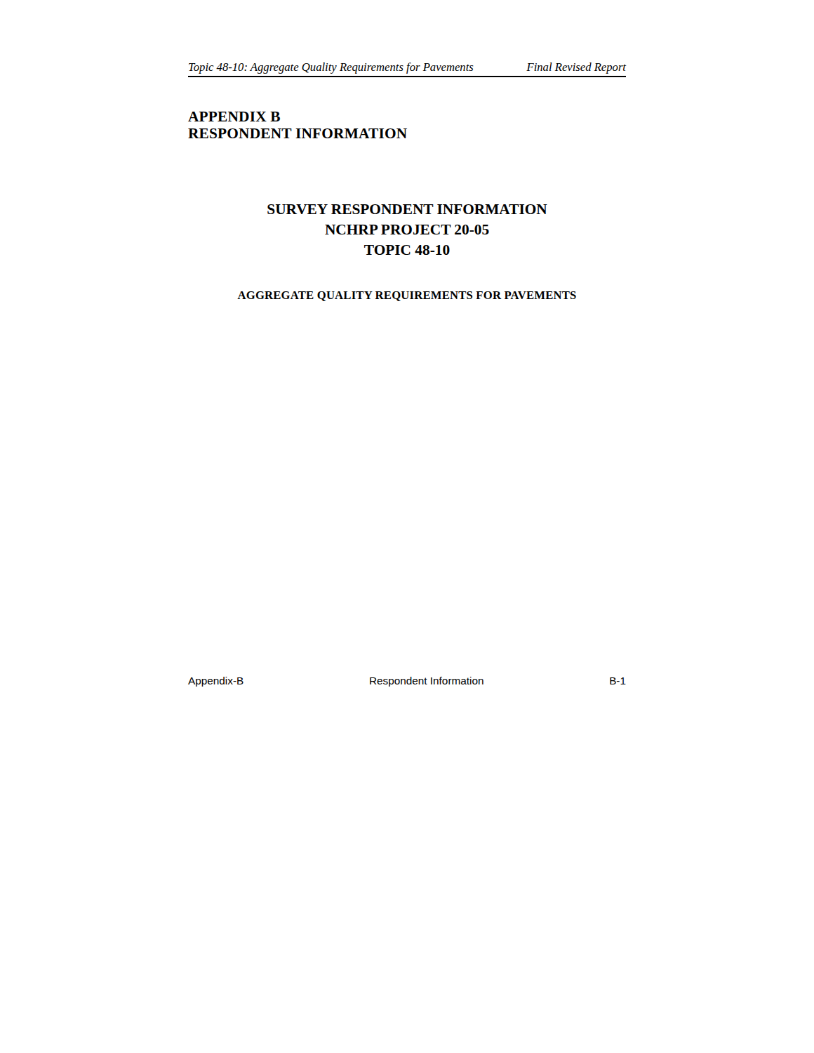Topic 48-10: Aggregate Quality Requirements for Pavements Final Revised Report
APPENDIX B
RESPONDENT INFORMATION
SURVEY RESPONDENT INFORMATION
NCHRP PROJECT 20-05
TOPIC 48-10
AGGREGATE QUALITY REQUIREMENTS FOR PAVEMENTS
Appendix-B Respondent Information B-1